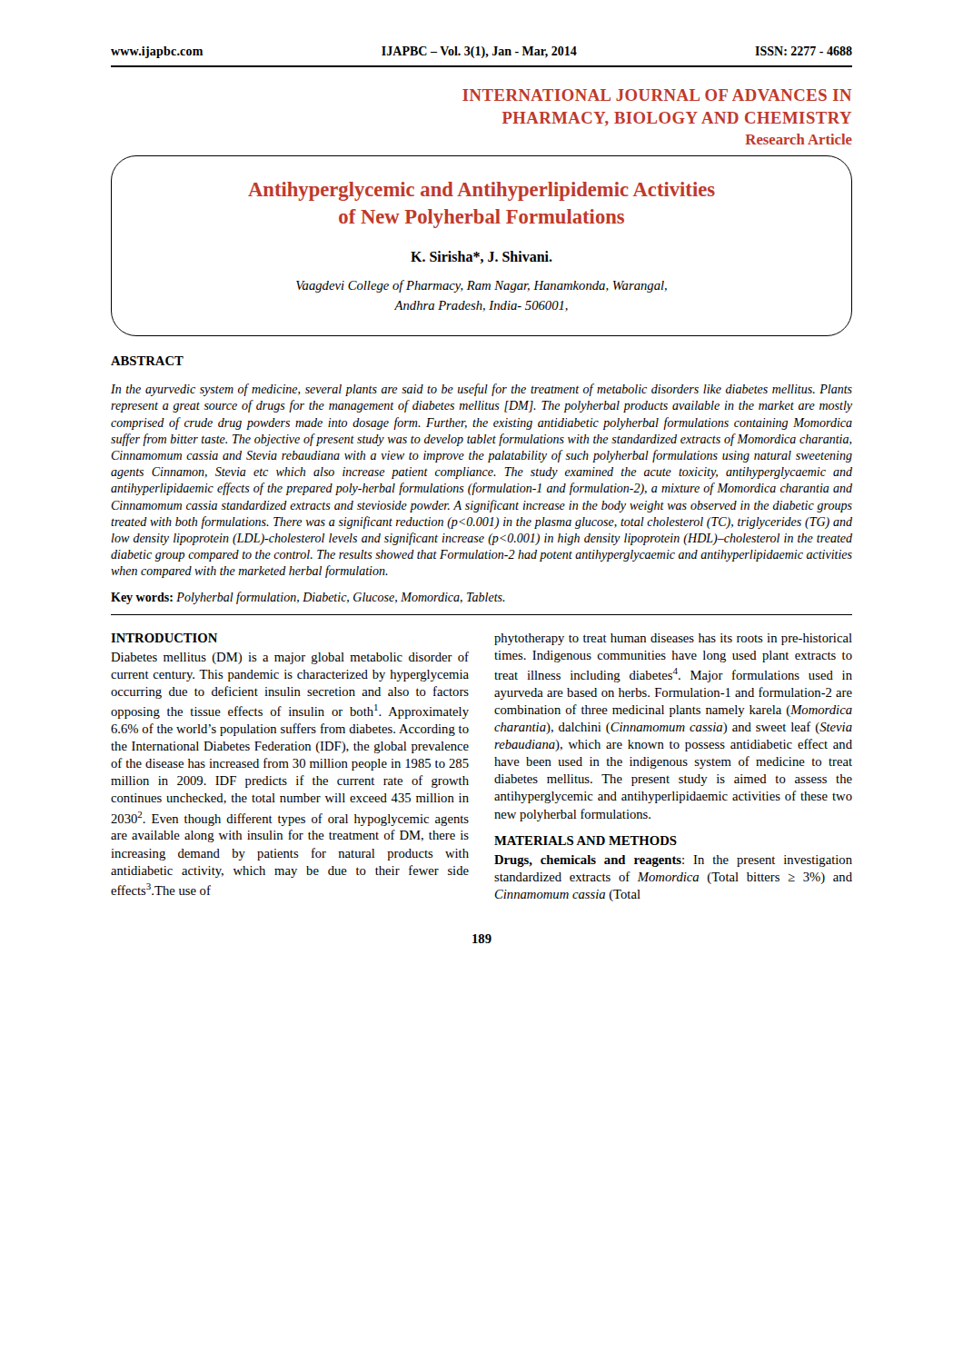www.ijapbc.com IJAPBC – Vol. 3(1), Jan - Mar, 2014 ISSN: 2277 - 4688
INTERNATIONAL JOURNAL OF ADVANCES IN
PHARMACY, BIOLOGY AND CHEMISTRY
Research Article
Antihyperglycemic and Antihyperlipidemic Activities
of New Polyherbal Formulations
K. Sirisha*, J. Shivani.
Vaagdevi College of Pharmacy, Ram Nagar, Hanamkonda, Warangal,
Andhra Pradesh, India- 506001,
ABSTRACT
In the ayurvedic system of medicine, several plants are said to be useful for the treatment of metabolic disorders like diabetes mellitus. Plants represent a great source of drugs for the management of diabetes mellitus [DM]. The polyherbal products available in the market are mostly comprised of crude drug powders made into dosage form. Further, the existing antidiabetic polyherbal formulations containing Momordica suffer from bitter taste. The objective of present study was to develop tablet formulations with the standardized extracts of Momordica charantia, Cinnamomum cassia and Stevia rebaudiana with a view to improve the palatability of such polyherbal formulations using natural sweetening agents Cinnamon, Stevia etc which also increase patient compliance. The study examined the acute toxicity, antihyperglycaemic and antihyperlipidaemic effects of the prepared poly-herbal formulations (formulation-1 and formulation-2), a mixture of Momordica charantia and Cinnamomum cassia standardized extracts and stevioside powder. A significant increase in the body weight was observed in the diabetic groups treated with both formulations. There was a significant reduction (p<0.001) in the plasma glucose, total cholesterol (TC), triglycerides (TG) and low density lipoprotein (LDL)-cholesterol levels and significant increase (p<0.001) in high density lipoprotein (HDL)–cholesterol in the treated diabetic group compared to the control. The results showed that Formulation-2 had potent antihyperglycaemic and antihyperlipidaemic activities when compared with the marketed herbal formulation.
Key words: Polyherbal formulation, Diabetic, Glucose, Momordica, Tablets.
Introduction
Diabetes mellitus (DM) is a major global metabolic disorder of current century. This pandemic is characterized by hyperglycemia occurring due to deficient insulin secretion and also to factors opposing the tissue effects of insulin or both1. Approximately 6.6% of the world’s population suffers from diabetes. According to the International Diabetes Federation (IDF), the global prevalence of the disease has increased from 30 million people in 1985 to 285 million in 2009. IDF predicts if the current rate of growth continues unchecked, the total number will exceed 435 million in 20302. Even though different types of oral hypoglycemic agents are available along with insulin for the treatment of DM, there is increasing demand by patients for natural products with antidiabetic activity, which may be due to their fewer side effects3.The use of
phytotherapy to treat human diseases has its roots in pre-historical times. Indigenous communities have long used plant extracts to treat illness including diabetes4. Major formulations used in ayurveda are based on herbs. Formulation-1 and formulation-2 are combination of three medicinal plants namely karela (Momordica charantia), dalchini (Cinnamomum cassia) and sweet leaf (Stevia rebaudiana), which are known to possess antidiabetic effect and have been used in the indigenous system of medicine to treat diabetes mellitus. The present study is aimed to assess the antihyperglycemic and antihyperlipidaemic activities of these two new polyherbal formulations.
Materials and Methods
Drugs, chemicals and reagents: In the present investigation standardized extracts of Momordica (Total bitters ≥ 3%) and Cinnamomum cassia (Total
189